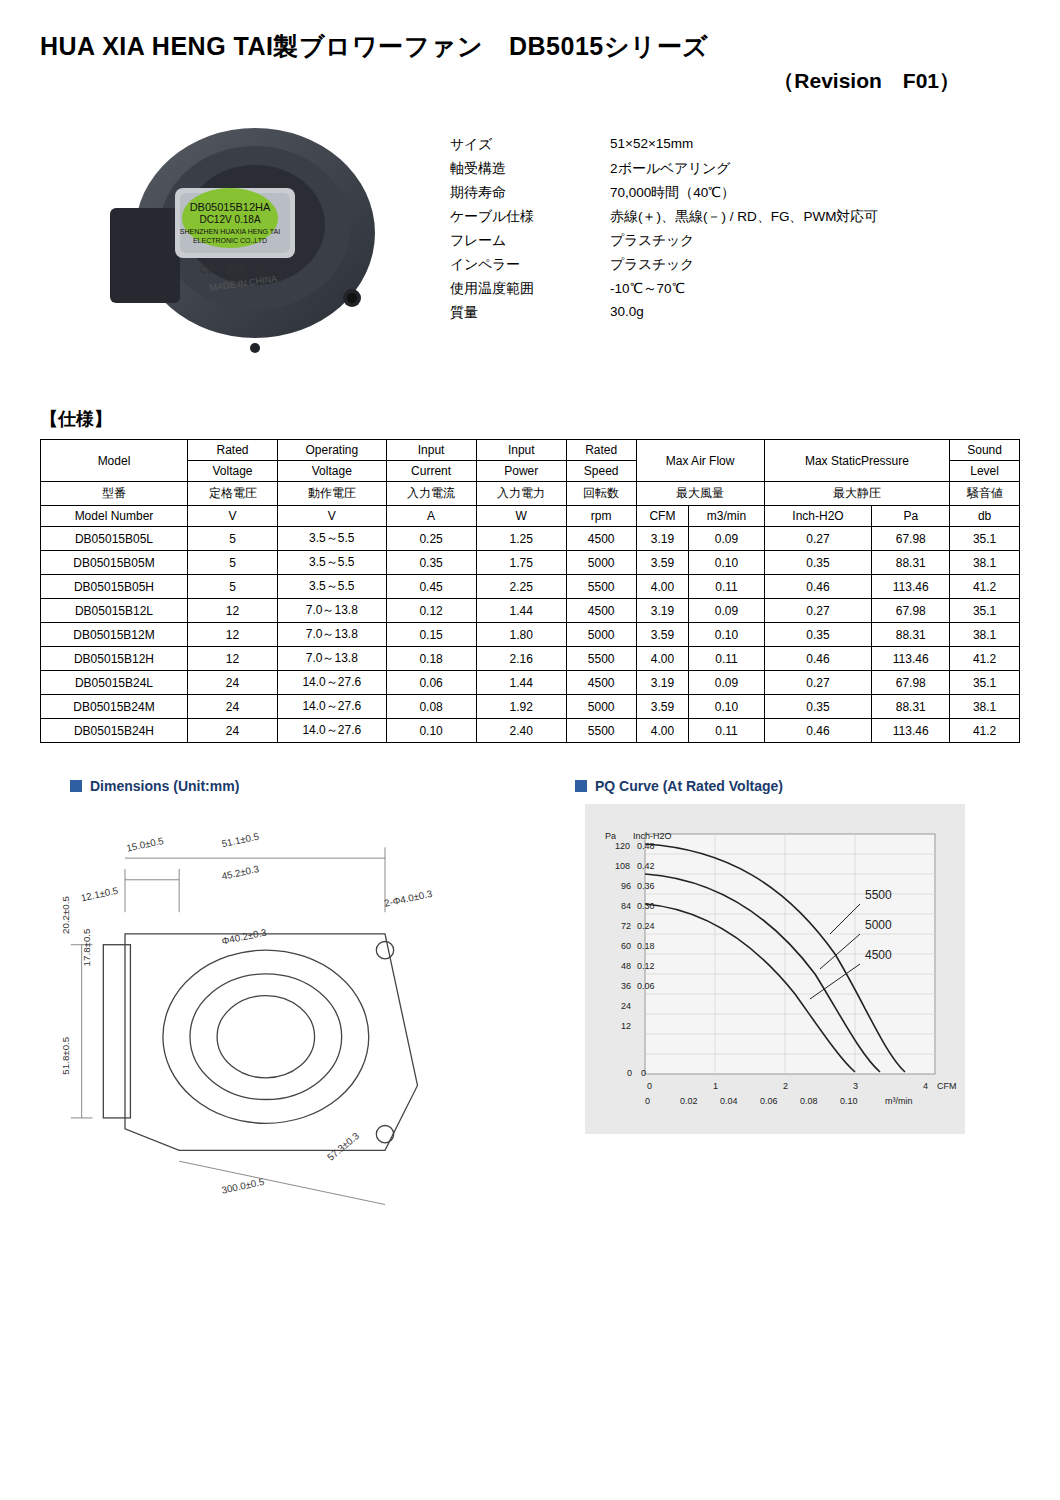HUA XIA HENG TAI製ブロワーファン　DB5015シリーズ
（Revision　F01）
| サイズ | 51×52×15mm |
| 軸受構造 | 2ボールベアリング |
| 期待寿命 | 70,000時間（40℃） |
| ケーブル仕様 | 赤線(＋)、黒線(－) / RD、FG、PWM対応可 |
| フレーム | プラスチック |
| インペラー | プラスチック |
| 使用温度範囲 | -10℃～70℃ |
| 質量 | 30.0g |
【仕様】
| Model | Rated | Operating | Input | Input | Rated | Max Air Flow | Max StaticPressure | Sound |
| --- | --- | --- | --- | --- | --- | --- | --- | --- |
| Voltage | Voltage | Current | Power | Speed | Level |
| 型番 | 定格電圧 | 動作電圧 | 入力電流 | 入力電力 | 回転数 | 最大風量 | 最大静圧 | 騒音値 |
| Model Number | V | V | A | W | rpm | CFM | m3/min | Inch-H2O | Pa | db |
| DB05015B05L | 5 | 3.5～5.5 | 0.25 | 1.25 | 4500 | 3.19 | 0.09 | 0.27 | 67.98 | 35.1 |
| DB05015B05M | 5 | 3.5～5.5 | 0.35 | 1.75 | 5000 | 3.59 | 0.10 | 0.35 | 88.31 | 38.1 |
| DB05015B05H | 5 | 3.5～5.5 | 0.45 | 2.25 | 5500 | 4.00 | 0.11 | 0.46 | 113.46 | 41.2 |
| DB05015B12L | 12 | 7.0～13.8 | 0.12 | 1.44 | 4500 | 3.19 | 0.09 | 0.27 | 67.98 | 35.1 |
| DB05015B12M | 12 | 7.0～13.8 | 0.15 | 1.80 | 5000 | 3.59 | 0.10 | 0.35 | 88.31 | 38.1 |
| DB05015B12H | 12 | 7.0～13.8 | 0.18 | 2.16 | 5500 | 4.00 | 0.11 | 0.46 | 113.46 | 41.2 |
| DB05015B24L | 24 | 14.0～27.6 | 0.06 | 1.44 | 4500 | 3.19 | 0.09 | 0.27 | 67.98 | 35.1 |
| DB05015B24M | 24 | 14.0～27.6 | 0.08 | 1.92 | 5000 | 3.59 | 0.10 | 0.35 | 88.31 | 38.1 |
| DB05015B24H | 24 | 14.0～27.6 | 0.10 | 2.40 | 5500 | 4.00 | 0.11 | 0.46 | 113.46 | 41.2 |
Dimensions (Unit:mm)
PQ Curve (At Rated Voltage)